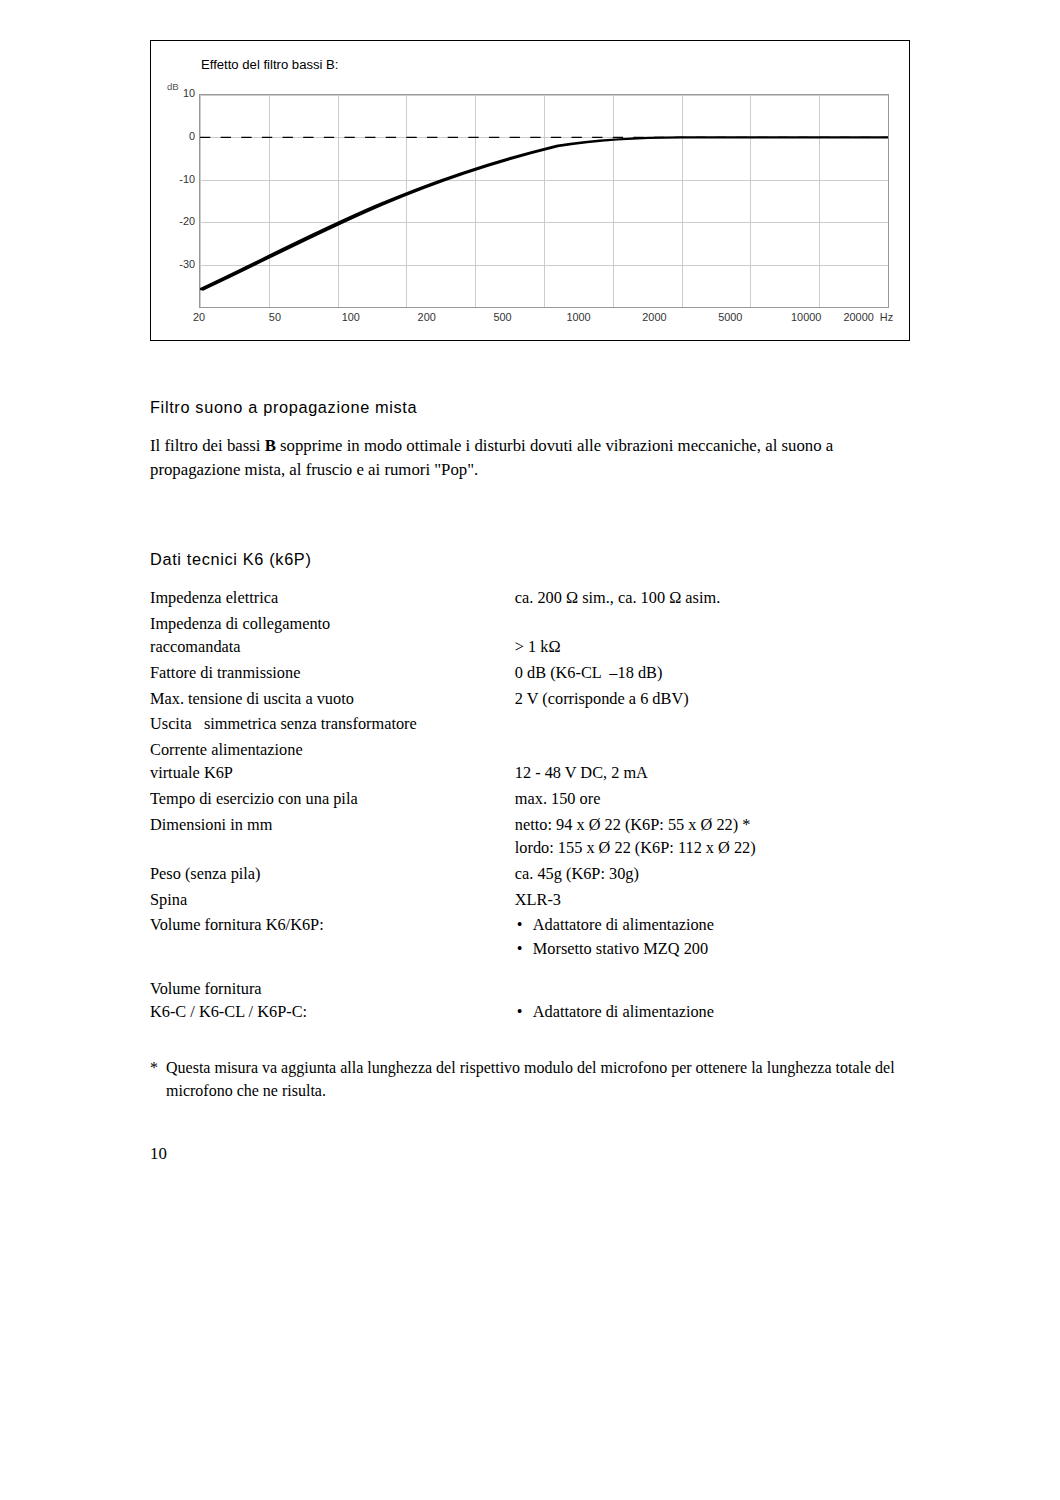Effetto del filtro bassi B:
dB
10 0 -10 -20 -30
20 50 100 200 500 1000 2000 5000 10000 20000 Hz
Filtro suono a propagazione mista
Il filtro dei bassi B sopprime in modo ottimale i disturbi dovuti alle vibrazioni meccaniche, al suono a propagazione mista, al fruscio e ai rumori "Pop".
Dati tecnici K6 (k6P)
| Impedenza elettrica | ca. 200 Ω sim., ca. 100 Ω asim. |
| Impedenza di collegamento raccomandata | > 1 kΩ |
| Fattore di tranmissione | 0 dB (K6-CL –18 dB) |
| Max. tensione di uscita a vuoto | 2 V (corrisponde a 6 dBV) |
| Uscita simmetrica senza transformatore |
| Corrente alimentazione virtuale K6P | 12 - 48 V DC, 2 mA |
| Tempo di esercizio con una pila | max. 150 ore |
| Dimensioni in mm | netto: 94 x Ø 22 (K6P: 55 x Ø 22) * lordo: 155 x Ø 22 (K6P: 112 x Ø 22) |
| Peso (senza pila) | ca. 45g (K6P: 30g) |
| Spina | XLR-3 |
| Volume fornitura K6/K6P: | Adattatore di alimentazione Morsetto stativo MZQ 200 |
| Volume fornitura K6-C / K6-CL / K6P-C: | Adattatore di alimentazione |
* Questa misura va aggiunta alla lunghezza del rispettivo modulo del microfono per ottenere la lunghezza totale del microfono che ne risulta.
10